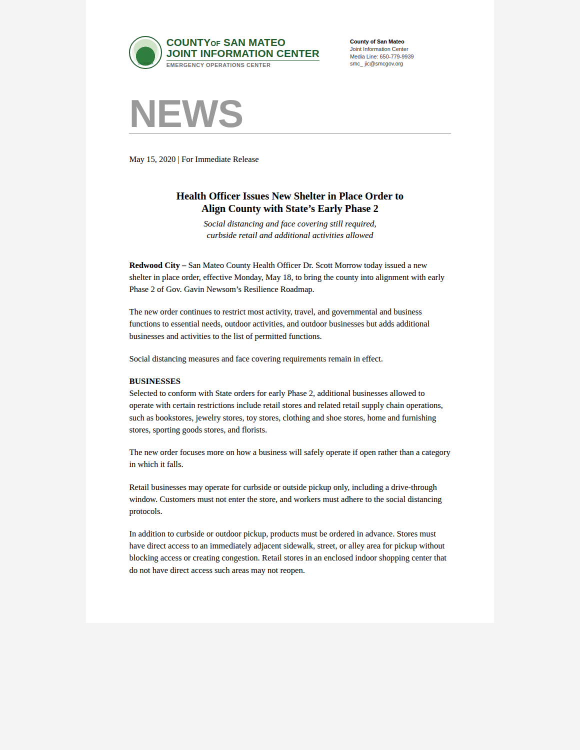COUNTYOF SAN MATEO
JOINT INFORMATION CENTER
EMERGENCY OPERATIONS CENTER
County of San Mateo
Joint Information Center
Media Line: 650-779-9939
smc_ jic@smcgov.org
NEWS
May 15, 2020 | For Immediate Release
Health Officer Issues New Shelter in Place Order to
Align County with State’s Early Phase 2
Social distancing and face covering still required,
curbside retail and additional activities allowed
Redwood City – San Mateo County Health Officer Dr. Scott Morrow today issued a new shelter in place order, effective Monday, May 18, to bring the county into alignment with early Phase 2 of Gov. Gavin Newsom’s Resilience Roadmap.
The new order continues to restrict most activity, travel, and governmental and business functions to essential needs, outdoor activities, and outdoor businesses but adds additional businesses and activities to the list of permitted functions.
Social distancing measures and face covering requirements remain in effect.
Businesses
Selected to conform with State orders for early Phase 2, additional businesses allowed to operate with certain restrictions include retail stores and related retail supply chain operations, such as bookstores, jewelry stores, toy stores, clothing and shoe stores, home and furnishing stores, sporting goods stores, and florists.
The new order focuses more on how a business will safely operate if open rather than a category in which it falls.
Retail businesses may operate for curbside or outside pickup only, including a drive-through window. Customers must not enter the store, and workers must adhere to the social distancing protocols.
In addition to curbside or outdoor pickup, products must be ordered in advance. Stores must have direct access to an immediately adjacent sidewalk, street, or alley area for pickup without blocking access or creating congestion. Retail stores in an enclosed indoor shopping center that do not have direct access such areas may not reopen.